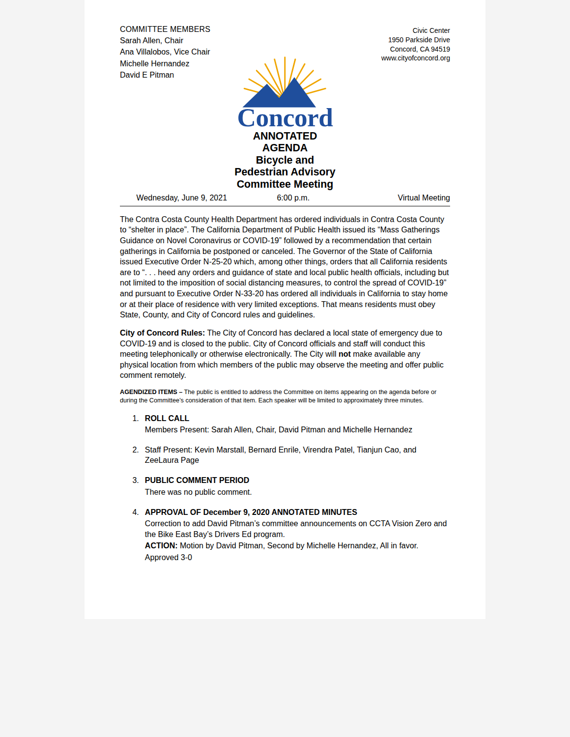COMMITTEE MEMBERS
Sarah Allen, Chair
Ana Villalobos, Vice Chair
Michelle Hernandez
David E Pitman
Civic Center
1950 Parkside Drive
Concord, CA 94519
www.cityofconcord.org
Concord
ANNOTATED
AGENDA
Bicycle and
Pedestrian Advisory
Committee Meeting
Wednesday, June 9, 2021 6:00 p.m. Virtual Meeting
The Contra Costa County Health Department has ordered individuals in Contra Costa County to “shelter in place”. The California Department of Public Health issued its “Mass Gatherings Guidance on Novel Coronavirus or COVID-19” followed by a recommendation that certain gatherings in California be postponed or canceled. The Governor of the State of California issued Executive Order N-25-20 which, among other things, orders that all California residents are to “. . . heed any orders and guidance of state and local public health officials, including but not limited to the imposition of social distancing measures, to control the spread of COVID-19” and pursuant to Executive Order N-33-20 has ordered all individuals in California to stay home or at their place of residence with very limited exceptions. That means residents must obey State, County, and City of Concord rules and guidelines.
City of Concord Rules: The City of Concord has declared a local state of emergency due to COVID-19 and is closed to the public. City of Concord officials and staff will conduct this meeting telephonically or otherwise electronically. The City will not make available any physical location from which members of the public may observe the meeting and offer public comment remotely.
AGENDIZED ITEMS – The public is entitled to address the Committee on items appearing on the agenda before or during the Committee’s consideration of that item. Each speaker will be limited to approximately three minutes.
ROLL CALL
Members Present: Sarah Allen, Chair, David Pitman and Michelle Hernandez
Staff Present: Kevin Marstall, Bernard Enrile, Virendra Patel, Tianjun Cao, and ZeeLaura Page
PUBLIC COMMENT PERIOD
There was no public comment.
APPROVAL OF December 9, 2020 ANNOTATED MINUTES
Correction to add David Pitman’s committee announcements on CCTA Vision Zero and the Bike East Bay’s Drivers Ed program.
ACTION: Motion by David Pitman, Second by Michelle Hernandez, All in favor.
Approved 3-0